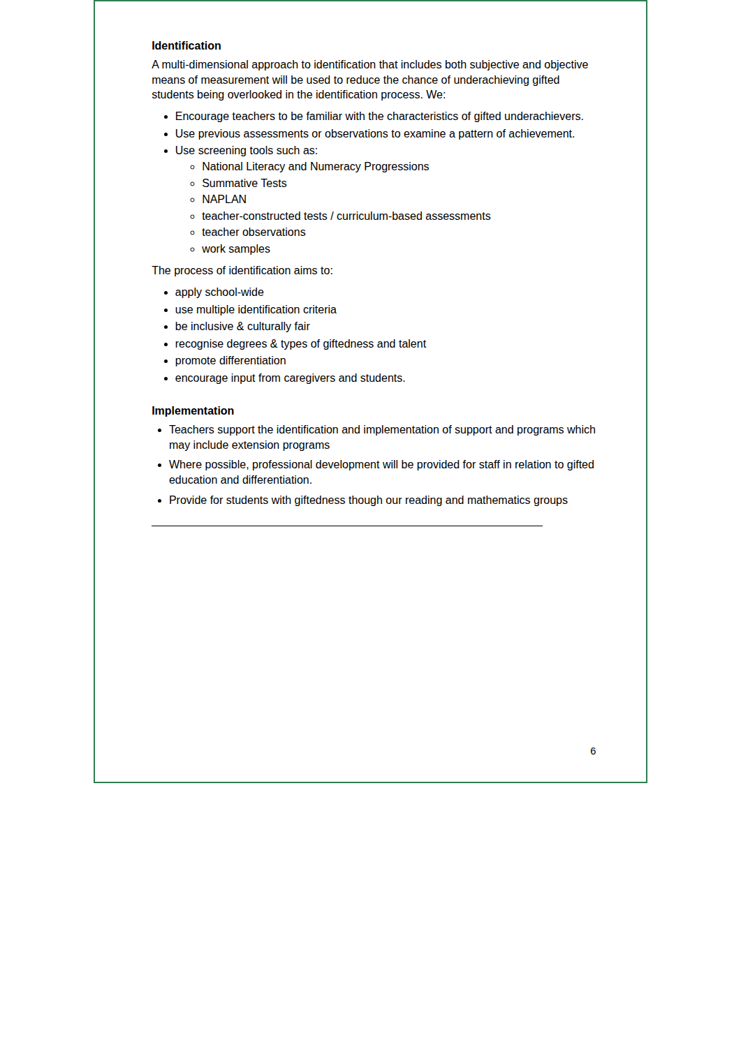Identification
A multi-dimensional approach to identification that includes both subjective and objective means of measurement will be used to reduce the chance of underachieving gifted students being overlooked in the identification process. We:
Encourage teachers to be familiar with the characteristics of gifted underachievers.
Use previous assessments or observations to examine a pattern of achievement.
Use screening tools such as:
National Literacy and Numeracy Progressions
Summative Tests
NAPLAN
teacher-constructed tests / curriculum-based assessments
teacher observations
work samples
The process of identification aims to:
apply school-wide
use multiple identification criteria
be inclusive & culturally fair
recognise degrees & types of giftedness and talent
promote differentiation
encourage input from caregivers and students.
Implementation
Teachers support the identification and implementation of support and programs which may include extension programs
Where possible, professional development will be provided for staff in relation to gifted education and differentiation.
Provide for students with giftedness though our reading and mathematics groups
6